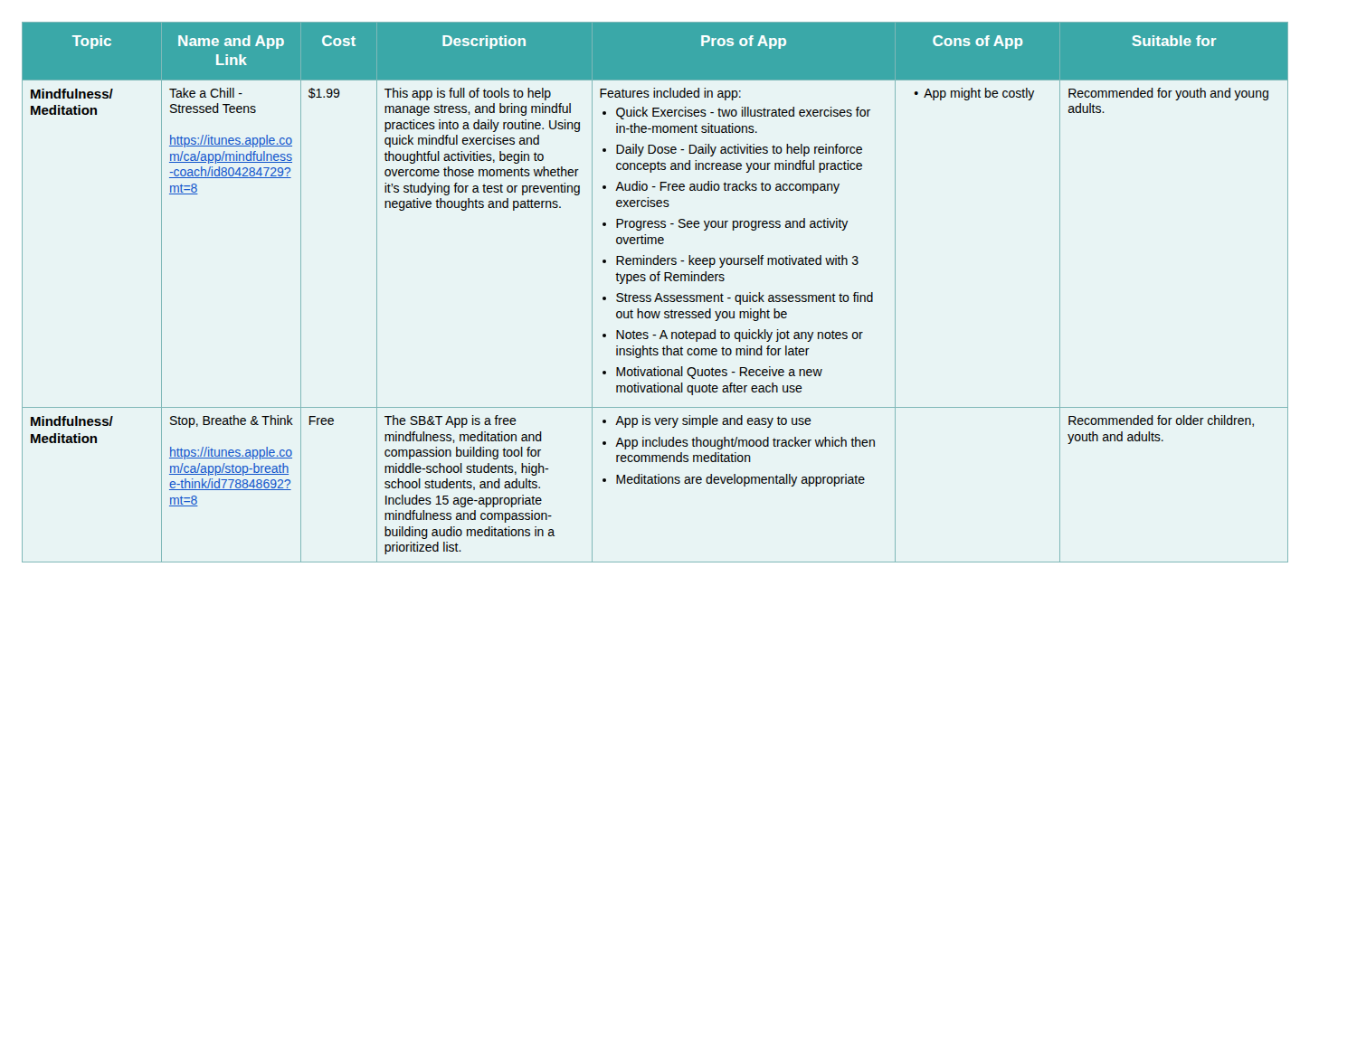| Topic | Name and App Link | Cost | Description | Pros of App | Cons of App | Suitable for |
| --- | --- | --- | --- | --- | --- | --- |
| Mindfulness/ Meditation | Take a Chill - Stressed Teens https://itunes.apple.com/ca/app/mindfulness-coach/id804284729?mt=8 | $1.99 | This app is full of tools to help manage stress, and bring mindful practices into a daily routine. Using quick mindful exercises and thoughtful activities, begin to overcome those moments whether it’s studying for a test or preventing negative thoughts and patterns. | Features included in app: Quick Exercises - two illustrated exercises for in-the-moment situations. Daily Dose - Daily activities to help reinforce concepts and increase your mindful practice Audio - Free audio tracks to accompany exercises Progress - See your progress and activity overtime Reminders - keep yourself motivated with 3 types of Reminders Stress Assessment - quick assessment to find out how stressed you might be Notes - A notepad to quickly jot any notes or insights that come to mind for later Motivational Quotes - Receive a new motivational quote after each use | App might be costly | Recommended for youth and young adults. |
| Mindfulness/ Meditation | Stop, Breathe & Think https://itunes.apple.com/ca/app/stop-breathe-think/id778848692?mt=8 | Free | The SB&T App is a free mindfulness, meditation and compassion building tool for middle-school students, high-school students, and adults. Includes 15 age-appropriate mindfulness and compassion-building audio meditations in a prioritized list. | App is very simple and easy to use App includes thought/mood tracker which then recommends meditation Meditations are developmentally appropriate | | Recommended for older children, youth and adults. |